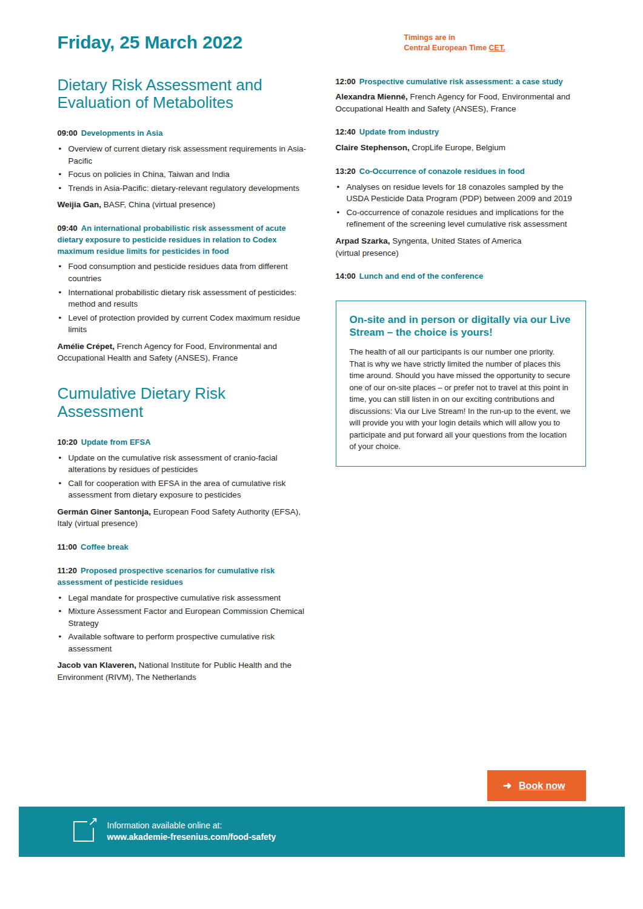Friday, 25 March 2022
Timings are in
Central European Time CET.
Dietary Risk Assessment and
Evaluation of Metabolites
09:00 Developments in Asia
Overview of current dietary risk assessment requirements in Asia-Pacific
Focus on policies in China, Taiwan and India
Trends in Asia-Pacific: dietary-relevant regulatory developments
Weijia Gan, BASF, China (virtual presence)
09:40 An international probabilistic risk assessment of acute dietary exposure to pesticide residues in relation to Codex maximum residue limits for pesticides in food
Food consumption and pesticide residues data from different countries
International probabilistic dietary risk assessment of pesticides: method and results
Level of protection provided by current Codex maximum residue limits
Amélie Crépet, French Agency for Food, Environmental and Occupational Health and Safety (ANSES), France
Cumulative Dietary Risk
Assessment
10:20 Update from EFSA
Update on the cumulative risk assessment of cranio-facial alterations by residues of pesticides
Call for cooperation with EFSA in the area of cumulative risk assessment from dietary exposure to pesticides
Germán Giner Santonja, European Food Safety Authority (EFSA), Italy (virtual presence)
11:00 Coffee break
11:20 Proposed prospective scenarios for cumulative risk assessment of pesticide residues
Legal mandate for prospective cumulative risk assessment
Mixture Assessment Factor and European Commission Chemical Strategy
Available software to perform prospective cumulative risk assessment
Jacob van Klaveren, National Institute for Public Health and the Environment (RIVM), The Netherlands
12:00 Prospective cumulative risk assessment: a case study
Alexandra Mienné, French Agency for Food, Environmental and Occupational Health and Safety (ANSES), France
12:40 Update from industry
Claire Stephenson, CropLife Europe, Belgium
13:20 Co-Occurrence of conazole residues in food
Analyses on residue levels for 18 conazoles sampled by the USDA Pesticide Data Program (PDP) between 2009 and 2019
Co-occurrence of conazole residues and implications for the refinement of the screening level cumulative risk assessment
Arpad Szarka, Syngenta, United States of America
(virtual presence)
14:00 Lunch and end of the conference
On-site and in person or digitally via our Live Stream – the choice is yours!
The health of all our participants is our number one priority. That is why we have strictly limited the number of places this time around. Should you have missed the opportunity to secure one of our on-site places – or prefer not to travel at this point in time, you can still listen in on our exciting contributions and discussions: Via our Live Stream! In the run-up to the event, we will provide you with your login details which will allow you to participate and put forward all your questions from the location of your choice.
➜Book now
Information available online at:
www.akademie-fresenius.com/food-safety